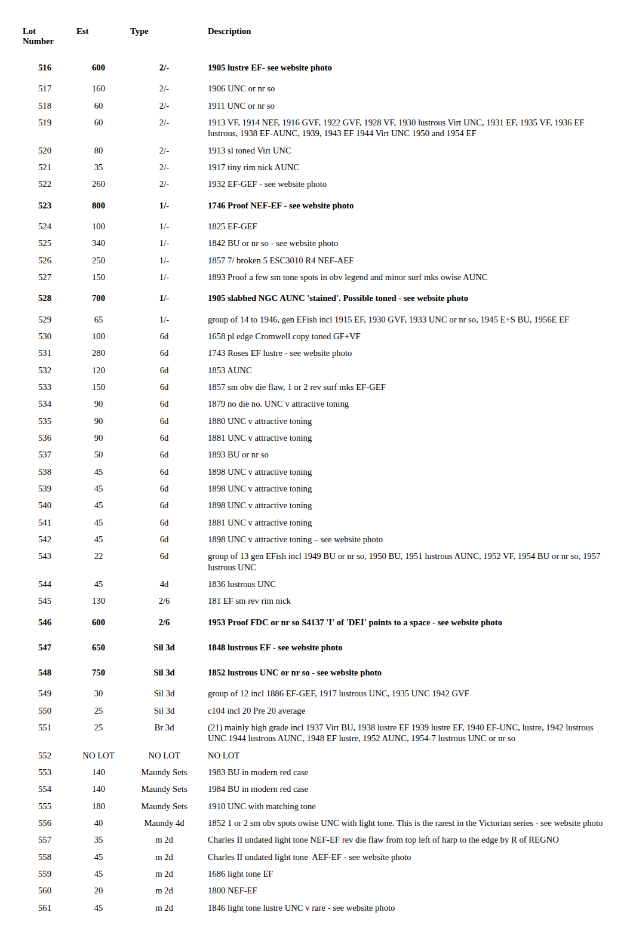| Lot Number | Est | Type | Description |
| --- | --- | --- | --- |
| 516 | 600 | 2/- | 1905 lustre EF- see website photo |
| 517 | 160 | 2/- | 1906 UNC or nr so |
| 518 | 60 | 2/- | 1911 UNC or nr so |
| 519 | 60 | 2/- | 1913 VF, 1914 NEF, 1916 GVF, 1922 GVF, 1928 VF, 1930 lustrous Virt UNC, 1931 EF, 1935 VF, 1936 EF lustrous, 1938 EF-AUNC, 1939, 1943 EF 1944 Virt UNC 1950 and 1954 EF |
| 520 | 80 | 2/- | 1913 sl toned Virt UNC |
| 521 | 35 | 2/- | 1917 tiny rim nick AUNC |
| 522 | 260 | 2/- | 1932 EF-GEF - see website photo |
| 523 | 800 | 1/- | 1746 Proof NEF-EF - see website photo |
| 524 | 100 | 1/- | 1825 EF-GEF |
| 525 | 340 | 1/- | 1842 BU or nr so - see website photo |
| 526 | 250 | 1/- | 1857 7/ broken 5 ESC3010 R4 NEF-AEF |
| 527 | 150 | 1/- | 1893 Proof a few sm tone spots in obv legend and minor surf mks owise AUNC |
| 528 | 700 | 1/- | 1905 slabbed NGC AUNC 'stained'. Possible toned - see website photo |
| 529 | 65 | 1/- | group of 14 to 1946, gen EFish incl 1915 EF, 1930 GVF, 1933 UNC or nr so, 1945 E+S BU, 1956E EF |
| 530 | 100 | 6d | 1658 pl edge Cromwell copy toned GF+VF |
| 531 | 280 | 6d | 1743 Roses EF lustre - see website photo |
| 532 | 120 | 6d | 1853 AUNC |
| 533 | 150 | 6d | 1857 sm obv die flaw, 1 or 2 rev surf mks EF-GEF |
| 534 | 90 | 6d | 1879 no die no. UNC v attractive toning |
| 535 | 90 | 6d | 1880 UNC v attractive toning |
| 536 | 90 | 6d | 1881 UNC v attractive toning |
| 537 | 50 | 6d | 1893 BU or nr so |
| 538 | 45 | 6d | 1898 UNC v attractive toning |
| 539 | 45 | 6d | 1898 UNC v attractive toning |
| 540 | 45 | 6d | 1898 UNC v attractive toning |
| 541 | 45 | 6d | 1881 UNC v attractive toning |
| 542 | 45 | 6d | 1898 UNC v attractive toning – see website photo |
| 543 | 22 | 6d | group of 13 gen EFish incl 1949 BU or nr so, 1950 BU, 1951 lustrous AUNC, 1952 VF, 1954 BU or nr so, 1957 lustrous UNC |
| 544 | 45 | 4d | 1836 lustrous UNC |
| 545 | 130 | 2/6 | 181 EF sm rev rim nick |
| 546 | 600 | 2/6 | 1953 Proof FDC or nr so S4137 'I' of 'DEI' points to a space - see website photo |
| 547 | 650 | Sil 3d | 1848 lustrous EF - see website photo |
| 548 | 750 | Sil 3d | 1852 lustrous UNC or nr so - see website photo |
| 549 | 30 | Sil 3d | group of 12 incl 1886 EF-GEF, 1917 lustrous UNC, 1935 UNC 1942 GVF |
| 550 | 25 | Sil 3d | c104 incl 20 Pre 20 average |
| 551 | 25 | Br 3d | (21) mainly high grade incl 1937 Virt BU, 1938 lustre EF 1939 lustre EF, 1940 EF-UNC, lustre, 1942 lustrous UNC 1944 lustrous AUNC, 1948 EF lustre, 1952 AUNC, 1954-7 lustrous UNC or nr so |
| 552 | NO LOT | NO LOT | NO LOT |
| 553 | 140 | Maundy Sets | 1983 BU in modern red case |
| 554 | 140 | Maundy Sets | 1984 BU in modern red case |
| 555 | 180 | Maundy Sets | 1910 UNC with matching tone |
| 556 | 40 | Maundy 4d | 1852 1 or 2 sm obv spots owise UNC with light tone. This is the rarest in the Victorian series - see website photo |
| 557 | 35 | m 2d | Charles II undated light tone NEF-EF rev die flaw from top left of harp to the edge by R of REGNO |
| 558 | 45 | m 2d | Charles II undated light tone AEF-EF - see website photo |
| 559 | 45 | m 2d | 1686 light tone EF |
| 560 | 20 | m 2d | 1800 NEF-EF |
| 561 | 45 | m 2d | 1846 light tone lustre UNC v rare - see website photo |